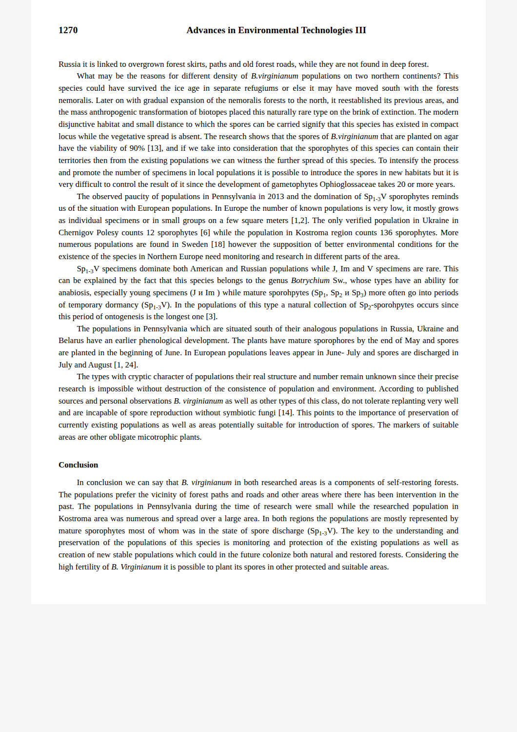1270 Advances in Environmental Technologies III
Russia it is linked to overgrown forest skirts, paths and old forest roads, while they are not found in deep forest.
What may be the reasons for different density of B.virginianum populations on two northern continents? This species could have survived the ice age in separate refugiums or else it may have moved south with the forests nemoralis. Later on with gradual expansion of the nemoralis forests to the north, it reestablished its previous areas, and the mass anthropogenic transformation of biotopes placed this naturally rare type on the brink of extinction. The modern disjunctive habitat and small distance to which the spores can be carried signify that this species has existed in compact locus while the vegetative spread is absent. The research shows that the spores of B.virginianum that are planted on agar have the viability of 90% [13], and if we take into consideration that the sporophytes of this species can contain their territories then from the existing populations we can witness the further spread of this species. To intensify the process and promote the number of specimens in local populations it is possible to introduce the spores in new habitats but it is very difficult to control the result of it since the development of gametophytes Ophioglossaceae takes 20 or more years.
The observed paucity of populations in Pennsylvania in 2013 and the domination of Sp1-3V sporophytes reminds us of the situation with European populations. In Europe the number of known populations is very low, it mostly grows as individual specimens or in small groups on a few square meters [1,2]. The only verified population in Ukraine in Chernigov Polesy counts 12 sporophytes [6] while the population in Kostroma region counts 136 sporophytes. More numerous populations are found in Sweden [18] however the supposition of better environmental conditions for the existence of the species in Northern Europe need monitoring and research in different parts of the area.
Sp1-3V specimens dominate both American and Russian populations while J, Im and V specimens are rare. This can be explained by the fact that this species belongs to the genus Botrychium Sw., whose types have an ability for anabiosis, especially young specimens (J и Im ) while mature sporohpytes (Sp1, Sp2 и Sp3) more often go into periods of temporary dormancy (Sp1-3V). In the populations of this type a natural collection of Sp2-sporohpytes occurs since this period of ontogenesis is the longest one [3].
The populations in Pennsylvania which are situated south of their analogous populations in Russia, Ukraine and Belarus have an earlier phenological development. The plants have mature sporophores by the end of May and spores are planted in the beginning of June. In European populations leaves appear in June- July and spores are discharged in July and August [1, 24].
The types with cryptic character of populations their real structure and number remain unknown since their precise research is impossible without destruction of the consistence of population and environment. According to published sources and personal observations B. virginianum as well as other types of this class, do not tolerate replanting very well and are incapable of spore reproduction without symbiotic fungi [14]. This points to the importance of preservation of currently existing populations as well as areas potentially suitable for introduction of spores. The markers of suitable areas are other obligate micotrophic plants.
Conclusion
In conclusion we can say that B. virginianum in both researched areas is a components of self-restoring forests. The populations prefer the vicinity of forest paths and roads and other areas where there has been intervention in the past. The populations in Pennsylvania during the time of research were small while the researched population in Kostroma area was numerous and spread over a large area. In both regions the populations are mostly represented by mature sporophytes most of whom was in the state of spore discharge (Sp1-3V). The key to the understanding and preservation of the populations of this species is monitoring and protection of the existing populations as well as creation of new stable populations which could in the future colonize both natural and restored forests. Considering the high fertility of B. Virginianum it is possible to plant its spores in other protected and suitable areas.